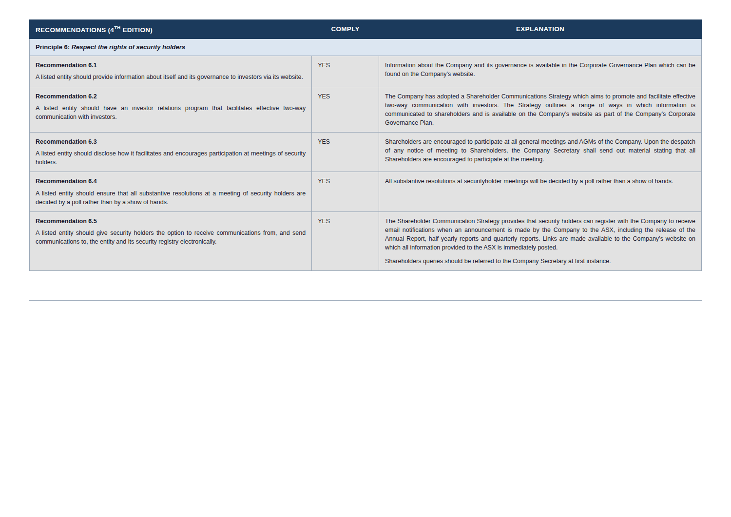| RECOMMENDATIONS (4 TH EDITION) | COMPLY | EXPLANATION |
| --- | --- | --- |
| Principle 6: Respect the rights of security holders |
| Recommendation 6.1 A listed entity should provide information about itself and its governance to investors via its website. | YES | Information about the Company and its governance is available in the Corporate Governance Plan which can be found on the Company’s website. |
| Recommendation 6.2 A listed entity should have an investor relations program that facilitates effective two-way communication with investors. | YES | The Company has adopted a Shareholder Communications Strategy which aims to promote and facilitate effective two-way communication with investors. The Strategy outlines a range of ways in which information is communicated to shareholders and is available on the Company’s website as part of the Company’s Corporate Governance Plan. |
| Recommendation 6.3 A listed entity should disclose how it facilitates and encourages participation at meetings of security holders. | YES | Shareholders are encouraged to participate at all general meetings and AGMs of the Company. Upon the despatch of any notice of meeting to Shareholders, the Company Secretary shall send out material stating that all Shareholders are encouraged to participate at the meeting. |
| Recommendation 6.4 A listed entity should ensure that all substantive resolutions at a meeting of security holders are decided by a poll rather than by a show of hands. | YES | All substantive resolutions at securityholder meetings will be decided by a poll rather than a show of hands. |
| Recommendation 6.5 A listed entity should give security holders the option to receive communications from, and send communications to, the entity and its security registry electronically. | YES | The Shareholder Communication Strategy provides that security holders can register with the Company to receive email notifications when an announcement is made by the Company to the ASX, including the release of the Annual Report, half yearly reports and quarterly reports. Links are made available to the Company’s website on which all information provided to the ASX is immediately posted. Shareholders queries should be referred to the Company Secretary at first instance. |